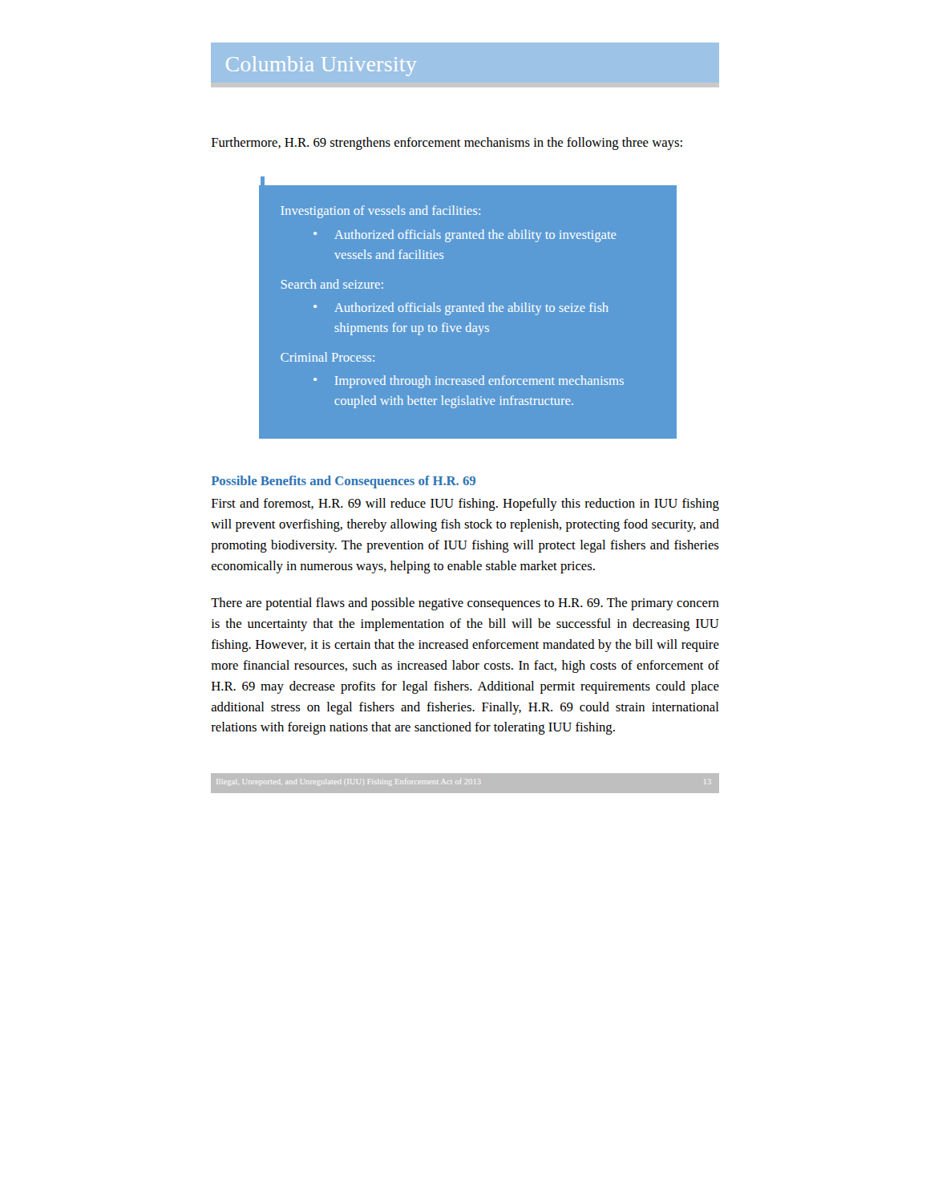Columbia University
Furthermore, H.R. 69 strengthens enforcement mechanisms in the following three ways:
Investigation of vessels and facilities:
Authorized officials granted the ability to investigate vessels and facilities
Search and seizure:
Authorized officials granted the ability to seize fish shipments for up to five days
Criminal Process:
Improved through increased enforcement mechanisms coupled with better legislative infrastructure.
Possible Benefits and Consequences of H.R. 69
First and foremost, H.R. 69 will reduce IUU fishing. Hopefully this reduction in IUU fishing will prevent overfishing, thereby allowing fish stock to replenish, protecting food security, and promoting biodiversity. The prevention of IUU fishing will protect legal fishers and fisheries economically in numerous ways, helping to enable stable market prices.
There are potential flaws and possible negative consequences to H.R. 69. The primary concern is the uncertainty that the implementation of the bill will be successful in decreasing IUU fishing. However, it is certain that the increased enforcement mandated by the bill will require more financial resources, such as increased labor costs. In fact, high costs of enforcement of H.R. 69 may decrease profits for legal fishers. Additional permit requirements could place additional stress on legal fishers and fisheries. Finally, H.R. 69 could strain international relations with foreign nations that are sanctioned for tolerating IUU fishing.
Illegal, Unreported, and Unregulated (IUU) Fishing Enforcement Act of 2013
13